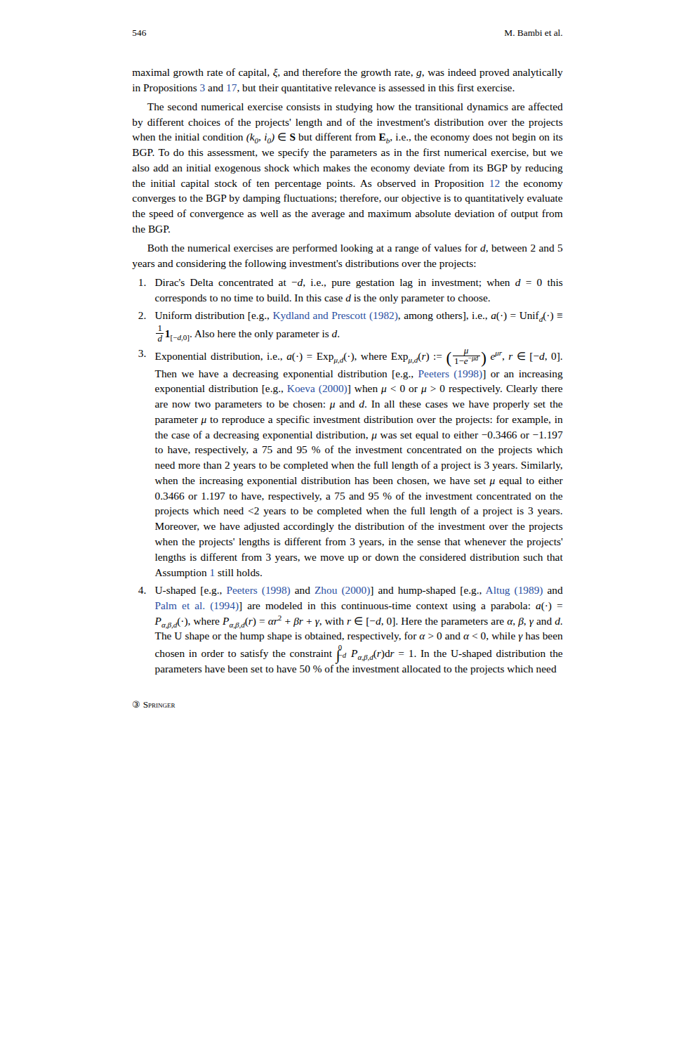546 M. Bambi et al.
maximal growth rate of capital, ξ, and therefore the growth rate, g, was indeed proved analytically in Propositions 3 and 17, but their quantitative relevance is assessed in this first exercise.
The second numerical exercise consists in studying how the transitional dynamics are affected by different choices of the projects' length and of the investment's distribution over the projects when the initial condition (k0, i0) ∈ S but different from Eb, i.e., the economy does not begin on its BGP. To do this assessment, we specify the parameters as in the first numerical exercise, but we also add an initial exogenous shock which makes the economy deviate from its BGP by reducing the initial capital stock of ten percentage points. As observed in Proposition 12 the economy converges to the BGP by damping fluctuations; therefore, our objective is to quantitatively evaluate the speed of convergence as well as the average and maximum absolute deviation of output from the BGP.
Both the numerical exercises are performed looking at a range of values for d, between 2 and 5 years and considering the following investment's distributions over the projects:
Dirac's Delta concentrated at −d, i.e., pure gestation lag in investment; when d = 0 this corresponds to no time to build. In this case d is the only parameter to choose.
Uniform distribution [e.g., Kydland and Prescott (1982), among others], i.e., a(·) = Unifd(·) ≡ 1 d 1[−d,0]. Also here the only parameter is d.
Exponential distribution, i.e., a(·) = Expμ,d(·), where Expμ,d(r) := (μ 1−e−μd) eμr, r ∈ [−d, 0]. Then we have a decreasing exponential distribution [e.g., Peeters (1998)] or an increasing exponential distribution [e.g., Koeva (2000)] when μ < 0 or μ > 0 respectively. Clearly there are now two parameters to be chosen: μ and d. In all these cases we have properly set the parameter μ to reproduce a specific investment distribution over the projects: for example, in the case of a decreasing exponential distribution, μ was set equal to either −0.3466 or −1.197 to have, respectively, a 75 and 95 % of the investment concentrated on the projects which need more than 2 years to be completed when the full length of a project is 3 years. Similarly, when the increasing exponential distribution has been chosen, we have set μ equal to either 0.3466 or 1.197 to have, respectively, a 75 and 95 % of the investment concentrated on the projects which need <2 years to be completed when the full length of a project is 3 years. Moreover, we have adjusted accordingly the distribution of the investment over the projects when the projects' lengths is different from 3 years, in the sense that whenever the projects' lengths is different from 3 years, we move up or down the considered distribution such that Assumption 1 still holds.
U-shaped [e.g., Peeters (1998) and Zhou (2000)] and hump-shaped [e.g., Altug (1989) and Palm et al. (1994)] are modeled in this continuous-time context using a parabola: a(·) = Pα,β,d(·), where Pα,β,d(r) = αr2 + βr + γ, with r ∈ [−d, 0]. Here the parameters are α, β, γ and d. The U shape or the hump shape is obtained, respectively, for α > 0 and α < 0, while γ has been chosen in order to satisfy the constraint ∫0−d Pα,β,d(r)dr = 1. In the U-shaped distribution the parameters have been set to have 50 % of the investment allocated to the projects which need
③ Springer